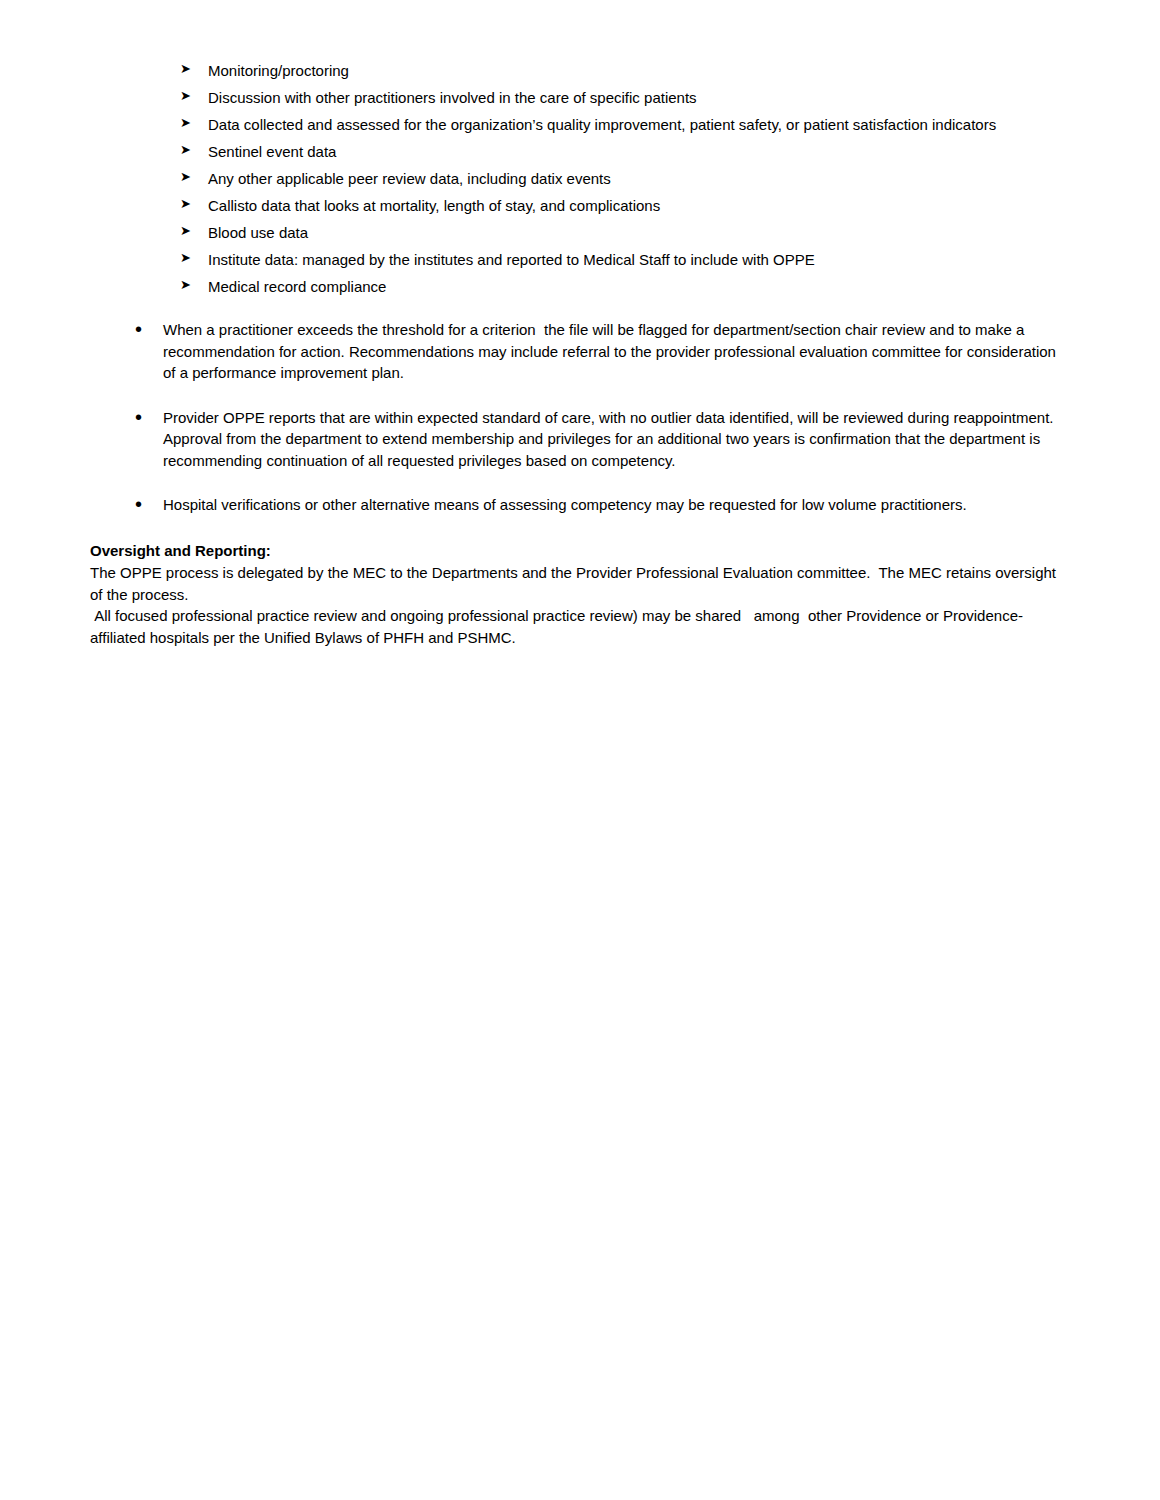Monitoring/proctoring
Discussion with other practitioners involved in the care of specific patients
Data collected and assessed for the organization’s quality improvement, patient safety, or patient satisfaction indicators
Sentinel event data
Any other applicable peer review data, including datix events
Callisto data that looks at mortality, length of stay, and complications
Blood use data
Institute data: managed by the institutes and reported to Medical Staff to include with OPPE
Medical record compliance
When a practitioner exceeds the threshold for a criterion the file will be flagged for department/section chair review and to make a recommendation for action. Recommendations may include referral to the provider professional evaluation committee for consideration of a performance improvement plan.
Provider OPPE reports that are within expected standard of care, with no outlier data identified, will be reviewed during reappointment. Approval from the department to extend membership and privileges for an additional two years is confirmation that the department is recommending continuation of all requested privileges based on competency.
Hospital verifications or other alternative means of assessing competency may be requested for low volume practitioners.
Oversight and Reporting:
The OPPE process is delegated by the MEC to the Departments and the Provider Professional Evaluation committee. The MEC retains oversight of the process.
All focused professional practice review and ongoing professional practice review) may be shared among other Providence or Providence-affiliated hospitals per the Unified Bylaws of PHFH and PSHMC.